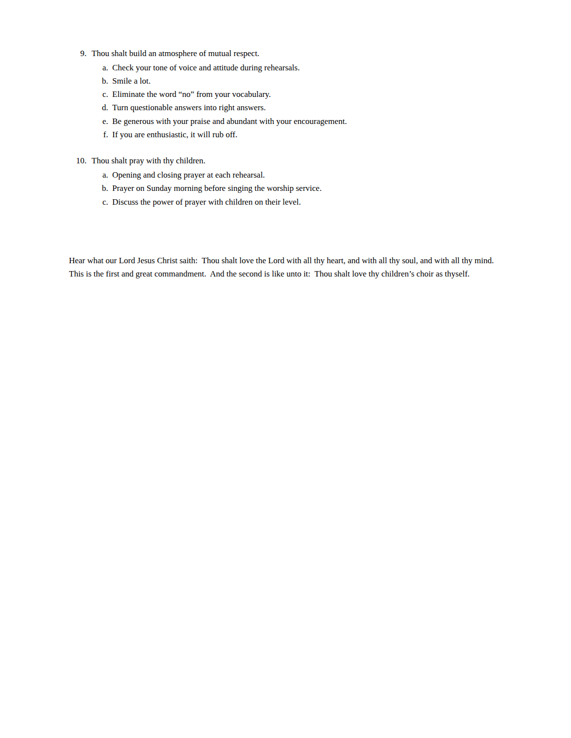Thou shalt build an atmosphere of mutual respect.
Check your tone of voice and attitude during rehearsals.
Smile a lot.
Eliminate the word “no” from your vocabulary.
Turn questionable answers into right answers.
Be generous with your praise and abundant with your encouragement.
If you are enthusiastic, it will rub off.
Thou shalt pray with thy children.
Opening and closing prayer at each rehearsal.
Prayer on Sunday morning before singing the worship service.
Discuss the power of prayer with children on their level.
Hear what our Lord Jesus Christ saith: Thou shalt love the Lord with all thy heart, and with all thy soul, and with all thy mind. This is the first and great commandment. And the second is like unto it: Thou shalt love thy children’s choir as thyself.